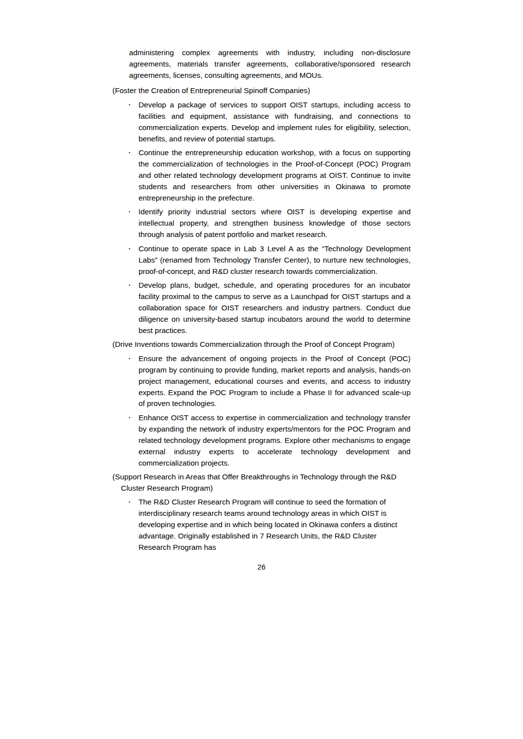administering complex agreements with industry, including non-disclosure agreements, materials transfer agreements, collaborative/sponsored research agreements, licenses, consulting agreements, and MOUs.
(Foster the Creation of Entrepreneurial Spinoff Companies)
Develop a package of services to support OIST startups, including access to facilities and equipment, assistance with fundraising, and connections to commercialization experts. Develop and implement rules for eligibility, selection, benefits, and review of potential startups.
Continue the entrepreneurship education workshop, with a focus on supporting the commercialization of technologies in the Proof-of-Concept (POC) Program and other related technology development programs at OIST. Continue to invite students and researchers from other universities in Okinawa to promote entrepreneurship in the prefecture.
Identify priority industrial sectors where OIST is developing expertise and intellectual property, and strengthen business knowledge of those sectors through analysis of patent portfolio and market research.
Continue to operate space in Lab 3 Level A as the “Technology Development Labs” (renamed from Technology Transfer Center), to nurture new technologies, proof-of-concept, and R&D cluster research towards commercialization.
Develop plans, budget, schedule, and operating procedures for an incubator facility proximal to the campus to serve as a Launchpad for OIST startups and a collaboration space for OIST researchers and industry partners. Conduct due diligence on university-based startup incubators around the world to determine best practices.
(Drive Inventions towards Commercialization through the Proof of Concept Program)
Ensure the advancement of ongoing projects in the Proof of Concept (POC) program by continuing to provide funding, market reports and analysis, hands-on project management, educational courses and events, and access to industry experts. Expand the POC Program to include a Phase II for advanced scale-up of proven technologies.
Enhance OIST access to expertise in commercialization and technology transfer by expanding the network of industry experts/mentors for the POC Program and related technology development programs. Explore other mechanisms to engage external industry experts to accelerate technology development and commercialization projects.
(Support Research in Areas that Offer Breakthroughs in Technology through the R&D Cluster Research Program)
The R&D Cluster Research Program will continue to seed the formation of interdisciplinary research teams around technology areas in which OIST is developing expertise and in which being located in Okinawa confers a distinct advantage. Originally established in 7 Research Units, the R&D Cluster Research Program has
26